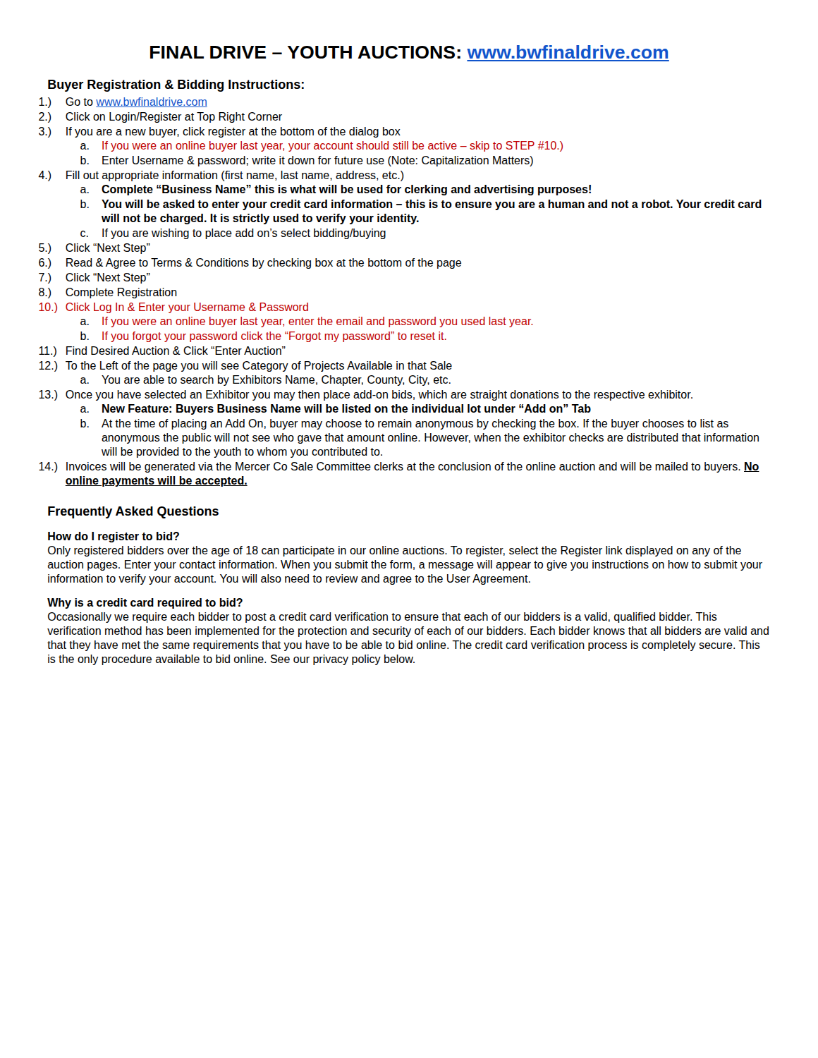FINAL DRIVE – YOUTH AUCTIONS: www.bwfinaldrive.com
Buyer Registration & Bidding Instructions:
1.) Go to www.bwfinaldrive.com
2.) Click on Login/Register at Top Right Corner
3.) If you are a new buyer, click register at the bottom of the dialog box
a. If you were an online buyer last year, your account should still be active – skip to STEP #10.)
b. Enter Username & password; write it down for future use (Note: Capitalization Matters)
4.) Fill out appropriate information (first name, last name, address, etc.)
a. Complete “Business Name” this is what will be used for clerking and advertising purposes!
b. You will be asked to enter your credit card information – this is to ensure you are a human and not a robot. Your credit card will not be charged. It is strictly used to verify your identity.
c. If you are wishing to place add on’s select bidding/buying
5.) Click “Next Step”
6.) Read & Agree to Terms & Conditions by checking box at the bottom of the page
7.) Click “Next Step”
8.) Complete Registration
10.) Click Log In & Enter your Username & Password
a. If you were an online buyer last year, enter the email and password you used last year.
b. If you forgot your password click the “Forgot my password” to reset it.
11.) Find Desired Auction & Click “Enter Auction”
12.) To the Left of the page you will see Category of Projects Available in that Sale
a. You are able to search by Exhibitors Name, Chapter, County, City, etc.
13.) Once you have selected an Exhibitor you may then place add-on bids, which are straight donations to the respective exhibitor.
a. New Feature: Buyers Business Name will be listed on the individual lot under “Add on” Tab
b. At the time of placing an Add On, buyer may choose to remain anonymous by checking the box. If the buyer chooses to list as anonymous the public will not see who gave that amount online. However, when the exhibitor checks are distributed that information will be provided to the youth to whom you contributed to.
14.) Invoices will be generated via the Mercer Co Sale Committee clerks at the conclusion of the online auction and will be mailed to buyers. No online payments will be accepted.
Frequently Asked Questions
How do I register to bid?
Only registered bidders over the age of 18 can participate in our online auctions. To register, select the Register link displayed on any of the auction pages. Enter your contact information. When you submit the form, a message will appear to give you instructions on how to submit your information to verify your account. You will also need to review and agree to the User Agreement.
Why is a credit card required to bid?
Occasionally we require each bidder to post a credit card verification to ensure that each of our bidders is a valid, qualified bidder. This verification method has been implemented for the protection and security of each of our bidders. Each bidder knows that all bidders are valid and that they have met the same requirements that you have to be able to bid online. The credit card verification process is completely secure. This is the only procedure available to bid online. See our privacy policy below.